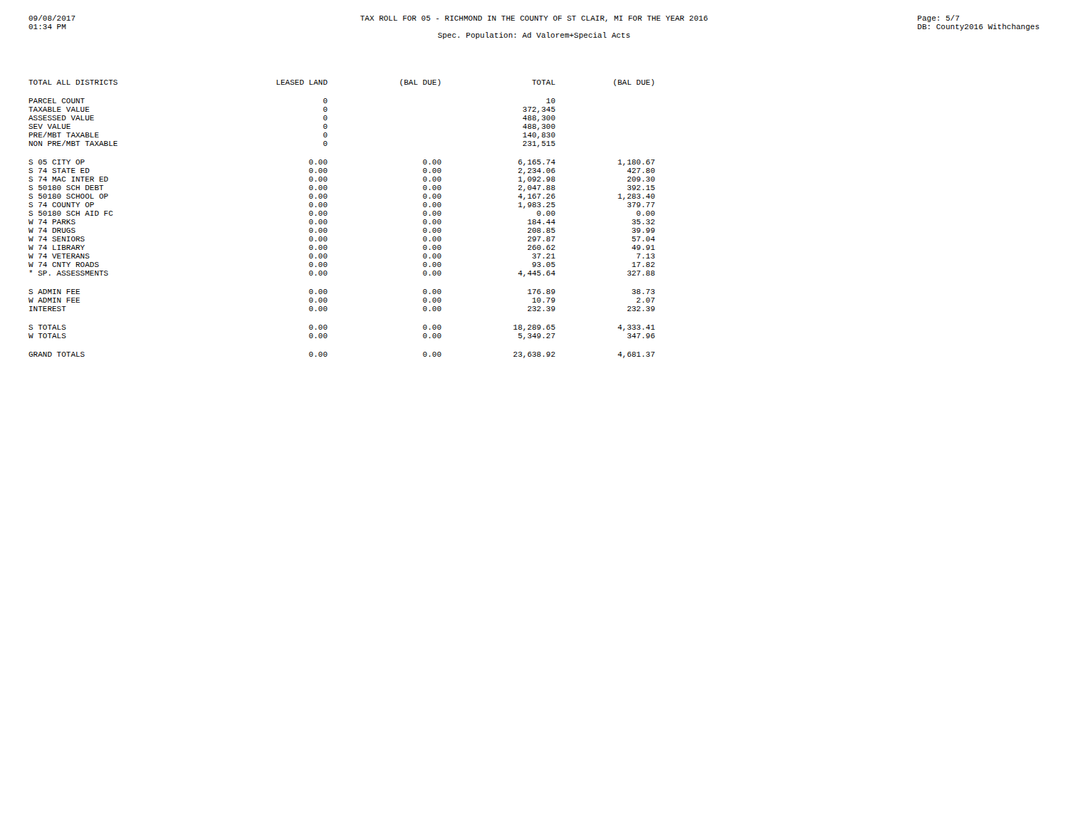09/08/2017
01:34 PM
TAX ROLL FOR 05 - RICHMOND IN THE COUNTY OF ST CLAIR, MI FOR THE YEAR 2016
Spec. Population: Ad Valorem+Special Acts
Page: 5/7
DB: County2016 Withchanges
| TOTAL ALL DISTRICTS | LEASED LAND | (BAL DUE) | TOTAL | (BAL DUE) |
| PARCEL COUNT | 0 | | 10 | |
| TAXABLE VALUE | 0 | | 372,345 | |
| ASSESSED VALUE | 0 | | 488,300 | |
| SEV VALUE | 0 | | 488,300 | |
| PRE/MBT TAXABLE | 0 | | 140,830 | |
| NON PRE/MBT TAXABLE | 0 | | 231,515 | |
| S 05 CITY OP | 0.00 | 0.00 | 6,165.74 | 1,180.67 |
| S 74 STATE ED | 0.00 | 0.00 | 2,234.06 | 427.80 |
| S 74 MAC INTER ED | 0.00 | 0.00 | 1,092.98 | 209.30 |
| S 50180 SCH DEBT | 0.00 | 0.00 | 2,047.88 | 392.15 |
| S 50180 SCHOOL OP | 0.00 | 0.00 | 4,167.26 | 1,283.40 |
| S 74 COUNTY OP | 0.00 | 0.00 | 1,983.25 | 379.77 |
| S 50180 SCH AID FC | 0.00 | 0.00 | 0.00 | 0.00 |
| W 74 PARKS | 0.00 | 0.00 | 184.44 | 35.32 |
| W 74 DRUGS | 0.00 | 0.00 | 208.85 | 39.99 |
| W 74 SENIORS | 0.00 | 0.00 | 297.87 | 57.04 |
| W 74 LIBRARY | 0.00 | 0.00 | 260.62 | 49.91 |
| W 74 VETERANS | 0.00 | 0.00 | 37.21 | 7.13 |
| W 74 CNTY ROADS | 0.00 | 0.00 | 93.05 | 17.82 |
| * SP. ASSESSMENTS | 0.00 | 0.00 | 4,445.64 | 327.88 |
| S ADMIN FEE | 0.00 | 0.00 | 176.89 | 38.73 |
| W ADMIN FEE | 0.00 | 0.00 | 10.79 | 2.07 |
| INTEREST | 0.00 | 0.00 | 232.39 | 232.39 |
| S TOTALS | 0.00 | 0.00 | 18,289.65 | 4,333.41 |
| W TOTALS | 0.00 | 0.00 | 5,349.27 | 347.96 |
| GRAND TOTALS | 0.00 | 0.00 | 23,638.92 | 4,681.37 |